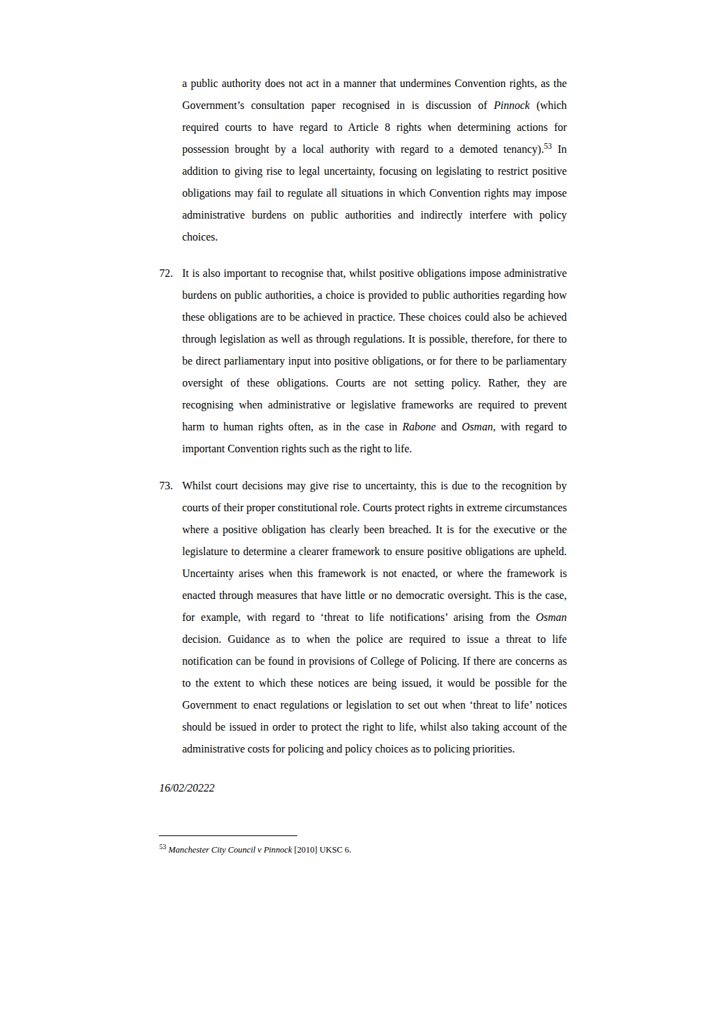a public authority does not act in a manner that undermines Convention rights, as the Government’s consultation paper recognised in is discussion of Pinnock (which required courts to have regard to Article 8 rights when determining actions for possession brought by a local authority with regard to a demoted tenancy).53 In addition to giving rise to legal uncertainty, focusing on legislating to restrict positive obligations may fail to regulate all situations in which Convention rights may impose administrative burdens on public authorities and indirectly interfere with policy choices.
72. It is also important to recognise that, whilst positive obligations impose administrative burdens on public authorities, a choice is provided to public authorities regarding how these obligations are to be achieved in practice. These choices could also be achieved through legislation as well as through regulations. It is possible, therefore, for there to be direct parliamentary input into positive obligations, or for there to be parliamentary oversight of these obligations. Courts are not setting policy. Rather, they are recognising when administrative or legislative frameworks are required to prevent harm to human rights often, as in the case in Rabone and Osman, with regard to important Convention rights such as the right to life.
73. Whilst court decisions may give rise to uncertainty, this is due to the recognition by courts of their proper constitutional role. Courts protect rights in extreme circumstances where a positive obligation has clearly been breached. It is for the executive or the legislature to determine a clearer framework to ensure positive obligations are upheld. Uncertainty arises when this framework is not enacted, or where the framework is enacted through measures that have little or no democratic oversight. This is the case, for example, with regard to ‘threat to life notifications’ arising from the Osman decision. Guidance as to when the police are required to issue a threat to life notification can be found in provisions of College of Policing. If there are concerns as to the extent to which these notices are being issued, it would be possible for the Government to enact regulations or legislation to set out when ‘threat to life’ notices should be issued in order to protect the right to life, whilst also taking account of the administrative costs for policing and policy choices as to policing priorities.
16/02/20222
53 Manchester City Council v Pinnock [2010] UKSC 6.